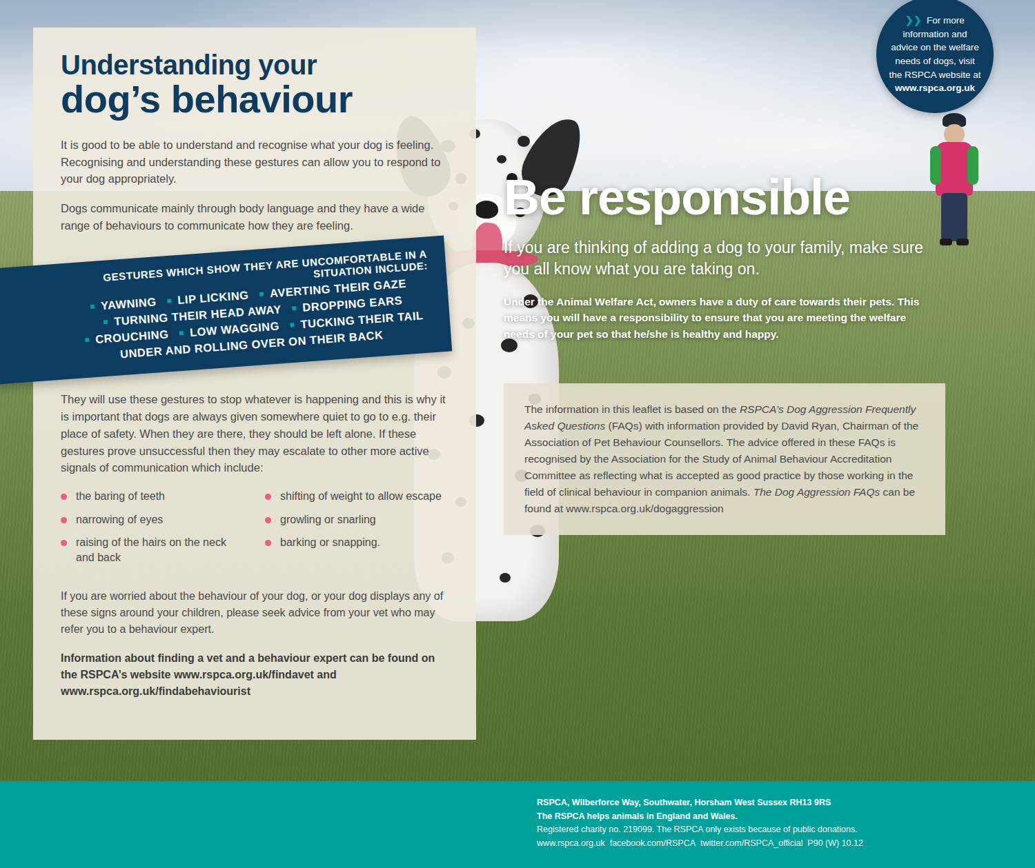Understanding your dog’s behaviour
It is good to be able to understand and recognise what your dog is feeling. Recognising and understanding these gestures can allow you to respond to your dog appropriately.
Dogs communicate mainly through body language and they have a wide range of behaviours to communicate how they are feeling.
Gestures which show they are uncomfortable in a situation include:
Yawning
Lip licking
Averting their gaze
Turning their head away
Dropping ears
Crouching
Low wagging
Tucking their tail under and rolling over on their back
They will use these gestures to stop whatever is happening and this is why it is important that dogs are always given somewhere quiet to go to e.g. their place of safety. When they are there, they should be left alone. If these gestures prove unsuccessful then they may escalate to other more active signals of communication which include:
the baring of teeth
narrowing of eyes
raising of the hairs on the neck and back
shifting of weight to allow escape
growling or snarling
barking or snapping.
If you are worried about the behaviour of your dog, or your dog displays any of these signs around your children, please seek advice from your vet who may refer you to a behaviour expert.
Information about finding a vet and a behaviour expert can be found on the RSPCA’s website www.rspca.org.uk/findavet and www.rspca.org.uk/findabehaviourist
❯❯ For more information and advice on the welfare needs of dogs, visit the RSPCA website at www.rspca.org.uk
Be responsible
If you are thinking of adding a dog to your family, make sure you all know what you are taking on.
Under the Animal Welfare Act, owners have a duty of care towards their pets. This means you will have a responsibility to ensure that you are meeting the welfare needs of your pet so that he/she is healthy and happy.
The information in this leaflet is based on the RSPCA’s Dog Aggression Frequently Asked Questions (FAQs) with information provided by David Ryan, Chairman of the Association of Pet Behaviour Counsellors. The advice offered in these FAQs is recognised by the Association for the Study of Animal Behaviour Accreditation Committee as reflecting what is accepted as good practice by those working in the field of clinical behaviour in companion animals. The Dog Aggression FAQs can be found at www.rspca.org.uk/dogaggression
RSPCA, Wilberforce Way, Southwater, Horsham West Sussex RH13 9RS The RSPCA helps animals in England and Wales. Registered charity no. 219099. The RSPCA only exists because of public donations.
www.rspca.org.uk facebook.com/RSPCA twitter.com/RSPCA_official P90 (W) 10.12